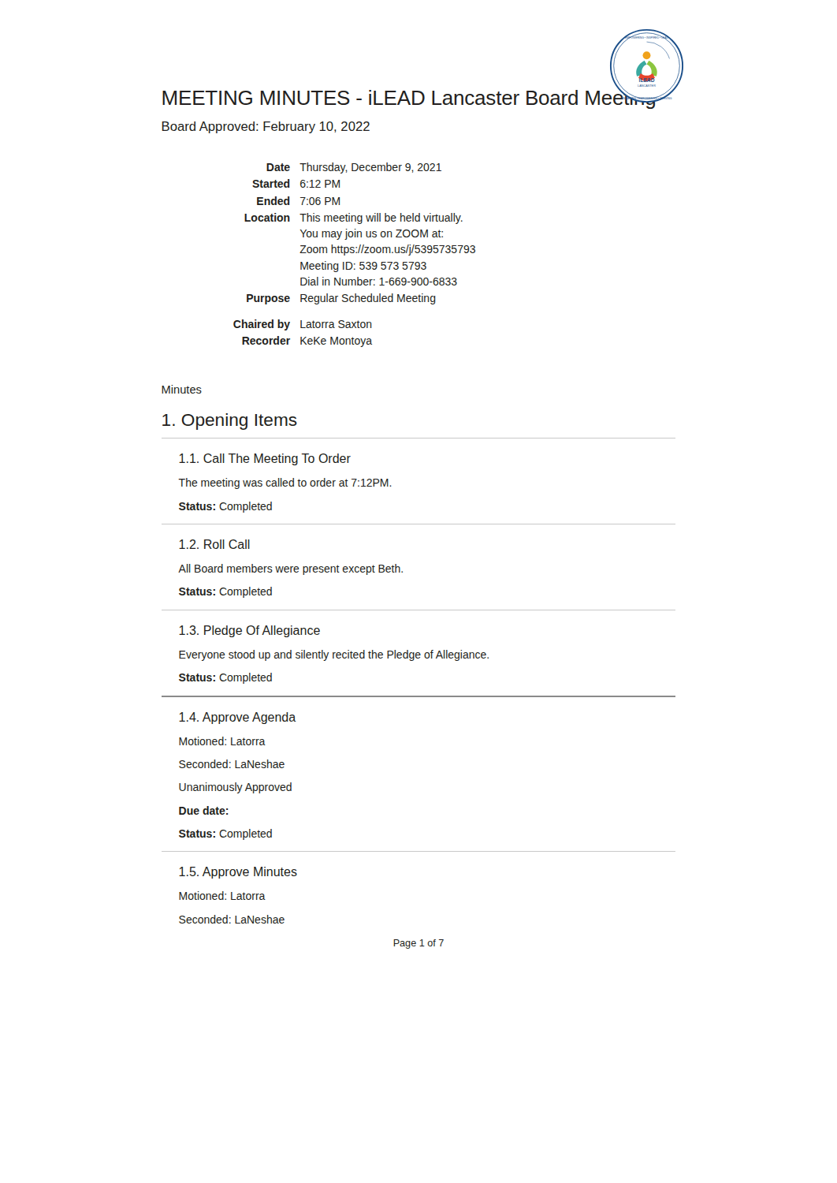EMPOWERING • INSPIRED • LEAD ENGAGING • EMPOWERING • SERVING iLEAD LANCASTER
MEETING MINUTES - iLEAD Lancaster Board Meeting
Board Approved: February 10, 2022
| Date | Thursday, December 9, 2021 |
| Started | 6:12 PM |
| Ended | 7:06 PM |
| Location | This meeting will be held virtually. You may join us on ZOOM at: Zoom https://zoom.us/j/5395735793 Meeting ID: 539 573 5793 Dial in Number: 1-669-900-6833 |
| Purpose | Regular Scheduled Meeting |
| Chaired by | Latorra Saxton |
| Recorder | KeKe Montoya |
Minutes
1. Opening Items
1.1. Call The Meeting To Order
The meeting was called to order at 7:12PM.
Status: Completed
1.2. Roll Call
All Board members were present except Beth.
Status: Completed
1.3. Pledge Of Allegiance
Everyone stood up and silently recited the Pledge of Allegiance.
Status: Completed
1.4. Approve Agenda
Motioned: Latorra
Seconded: LaNeshae
Unanimously Approved
Due date:
Status: Completed
1.5. Approve Minutes
Motioned: Latorra
Seconded: LaNeshae
Page 1 of 7